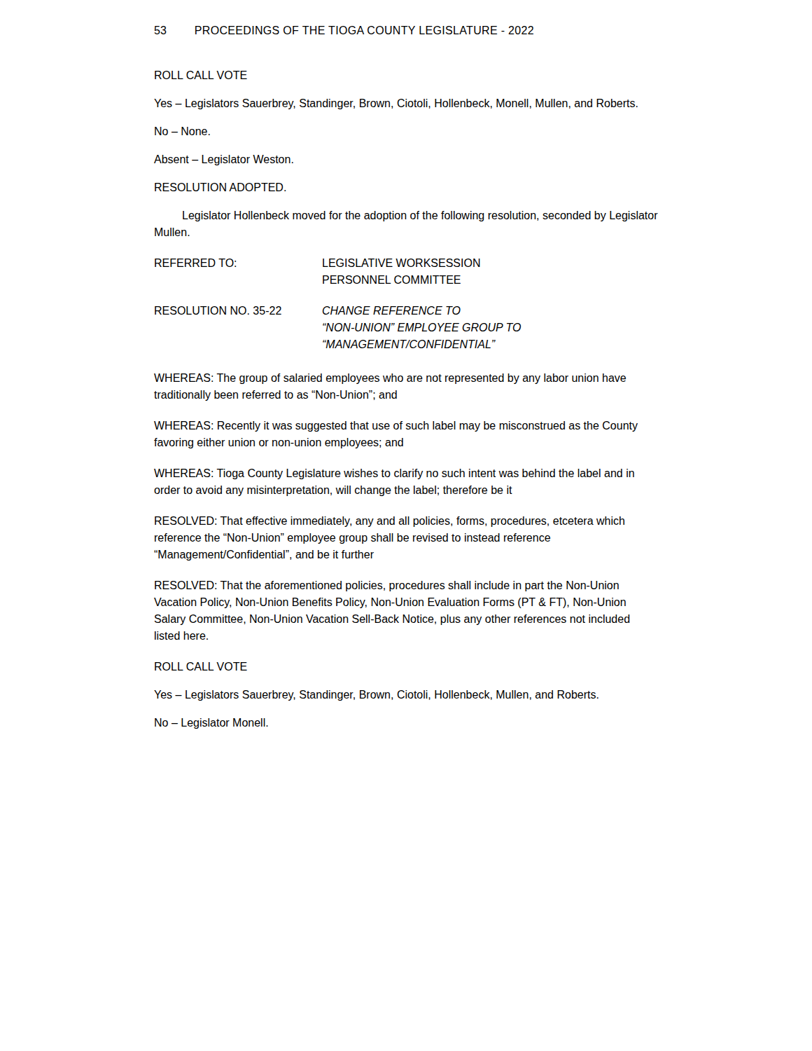53 PROCEEDINGS OF THE TIOGA COUNTY LEGISLATURE - 2022
ROLL CALL VOTE
Yes – Legislators Sauerbrey, Standinger, Brown, Ciotoli, Hollenbeck, Monell, Mullen, and Roberts.
No – None.
Absent – Legislator Weston.
RESOLUTION ADOPTED.
Legislator Hollenbeck moved for the adoption of the following resolution, seconded by Legislator Mullen.
REFERRED TO:
LEGISLATIVE WORKSESSION PERSONNEL COMMITTEE
RESOLUTION NO. 35-22
CHANGE REFERENCE TO
“NON-UNION” EMPLOYEE GROUP TO
“MANAGEMENT/CONFIDENTIAL”
WHEREAS: The group of salaried employees who are not represented by any labor union have traditionally been referred to as “Non-Union”; and
WHEREAS: Recently it was suggested that use of such label may be misconstrued as the County favoring either union or non-union employees; and
WHEREAS: Tioga County Legislature wishes to clarify no such intent was behind the label and in order to avoid any misinterpretation, will change the label; therefore be it
RESOLVED: That effective immediately, any and all policies, forms, procedures, etcetera which reference the “Non-Union” employee group shall be revised to instead reference “Management/Confidential”, and be it further
RESOLVED: That the aforementioned policies, procedures shall include in part the Non-Union Vacation Policy, Non-Union Benefits Policy, Non-Union Evaluation Forms (PT & FT), Non-Union Salary Committee, Non-Union Vacation Sell-Back Notice, plus any other references not included listed here.
ROLL CALL VOTE
Yes – Legislators Sauerbrey, Standinger, Brown, Ciotoli, Hollenbeck, Mullen, and Roberts.
No – Legislator Monell.